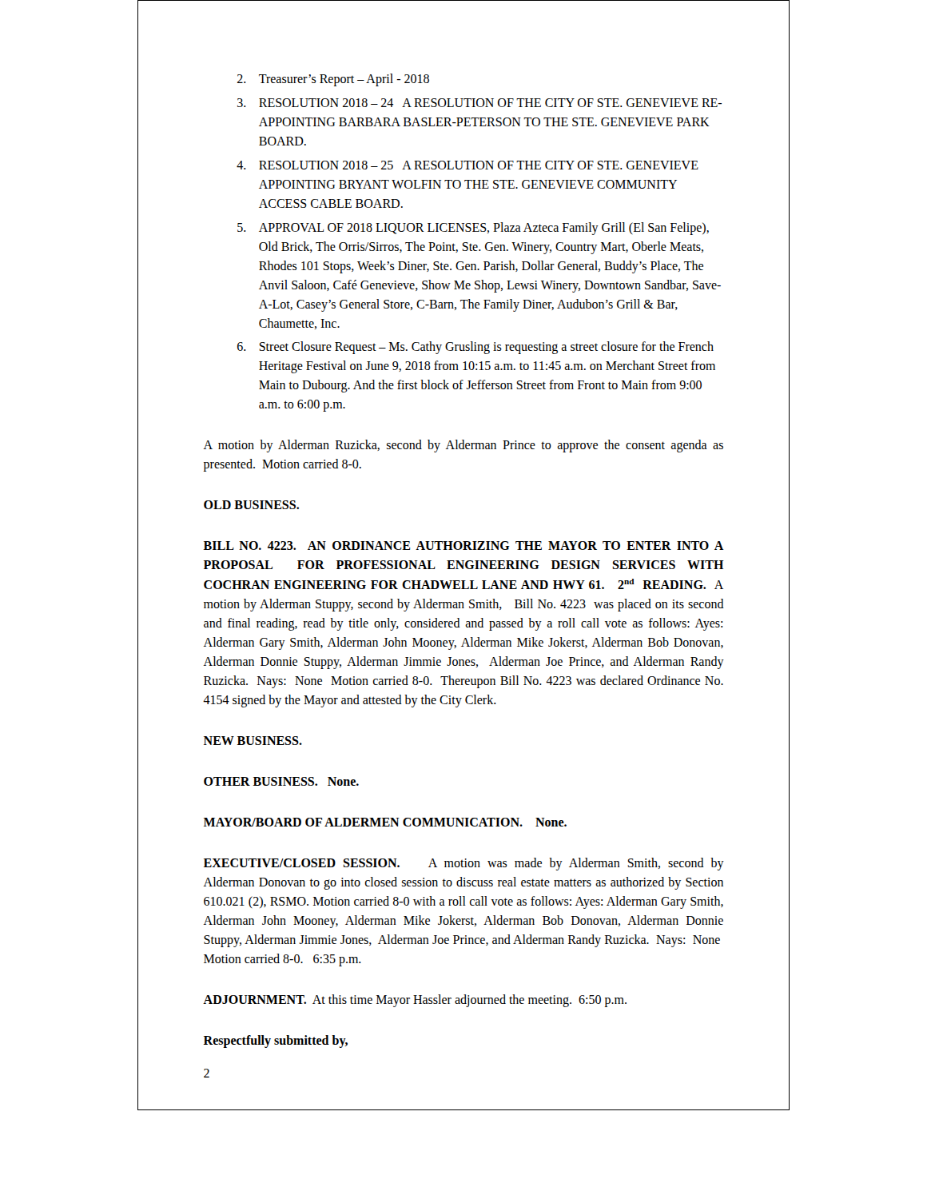Treasurer’s Report – April - 2018
RESOLUTION 2018 – 24 A RESOLUTION OF THE CITY OF STE. GENEVIEVE RE-APPOINTING BARBARA BASLER-PETERSON TO THE STE. GENEVIEVE PARK BOARD.
RESOLUTION 2018 – 25 A RESOLUTION OF THE CITY OF STE. GENEVIEVE APPOINTING BRYANT WOLFIN TO THE STE. GENEVIEVE COMMUNITY ACCESS CABLE BOARD.
APPROVAL OF 2018 LIQUOR LICENSES, Plaza Azteca Family Grill (El San Felipe), Old Brick, The Orris/Sirros, The Point, Ste. Gen. Winery, Country Mart, Oberle Meats, Rhodes 101 Stops, Week’s Diner, Ste. Gen. Parish, Dollar General, Buddy’s Place, The Anvil Saloon, Café Genevieve, Show Me Shop, Lewsi Winery, Downtown Sandbar, Save-A-Lot, Casey’s General Store, C-Barn, The Family Diner, Audubon’s Grill & Bar, Chaumette, Inc.
Street Closure Request – Ms. Cathy Grusling is requesting a street closure for the French Heritage Festival on June 9, 2018 from 10:15 a.m. to 11:45 a.m. on Merchant Street from Main to Dubourg. And the first block of Jefferson Street from Front to Main from 9:00 a.m. to 6:00 p.m.
A motion by Alderman Ruzicka, second by Alderman Prince to approve the consent agenda as presented. Motion carried 8-0.
OLD BUSINESS.
BILL NO. 4223. AN ORDINANCE AUTHORIZING THE MAYOR TO ENTER INTO A PROPOSAL FOR PROFESSIONAL ENGINEERING DESIGN SERVICES WITH COCHRAN ENGINEERING FOR CHADWELL LANE AND HWY 61. 2nd READING. A motion by Alderman Stuppy, second by Alderman Smith, Bill No. 4223 was placed on its second and final reading, read by title only, considered and passed by a roll call vote as follows: Ayes: Alderman Gary Smith, Alderman John Mooney, Alderman Mike Jokerst, Alderman Bob Donovan, Alderman Donnie Stuppy, Alderman Jimmie Jones, Alderman Joe Prince, and Alderman Randy Ruzicka. Nays: None Motion carried 8-0. Thereupon Bill No. 4223 was declared Ordinance No. 4154 signed by the Mayor and attested by the City Clerk.
NEW BUSINESS.
OTHER BUSINESS. None.
MAYOR/BOARD OF ALDERMEN COMMUNICATION. None.
EXECUTIVE/CLOSED SESSION. A motion was made by Alderman Smith, second by Alderman Donovan to go into closed session to discuss real estate matters as authorized by Section 610.021 (2), RSMO. Motion carried 8-0 with a roll call vote as follows: Ayes: Alderman Gary Smith, Alderman John Mooney, Alderman Mike Jokerst, Alderman Bob Donovan, Alderman Donnie Stuppy, Alderman Jimmie Jones, Alderman Joe Prince, and Alderman Randy Ruzicka. Nays: None Motion carried 8-0. 6:35 p.m.
ADJOURNMENT. At this time Mayor Hassler adjourned the meeting. 6:50 p.m.
Respectfully submitted by,
2